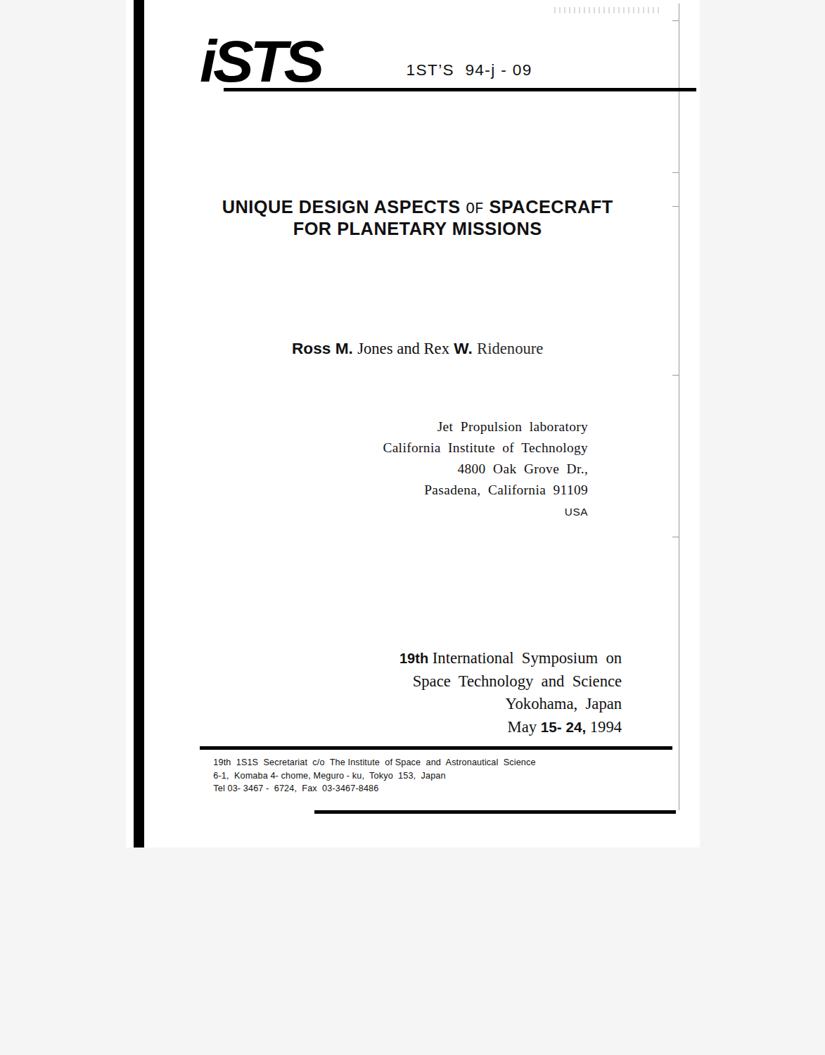iSTS 1ST’S 94-j - 09
UNIQUE DESIGN ASPECTS OF SPACECRAFT
FOR PLANETARY MISSIONS
Ross M. Jones and Rex W. Ridenoure
Jet Propulsion laboratory
California Institute of Technology
4800 Oak Grove Dr.,
Pasadena, California 91109
USA
19th International Symposium on
Space Technology and Science
Yokohama, Japan
May 15- 24, 1994
19th 1S1S Secretariat c/o The Institute of Space and Astronautical Science
6-1, Komaba 4- chome, Meguro - ku, Tokyo 153, Japan
Tel 03- 3467 - 6724, Fax 03-3467-8486